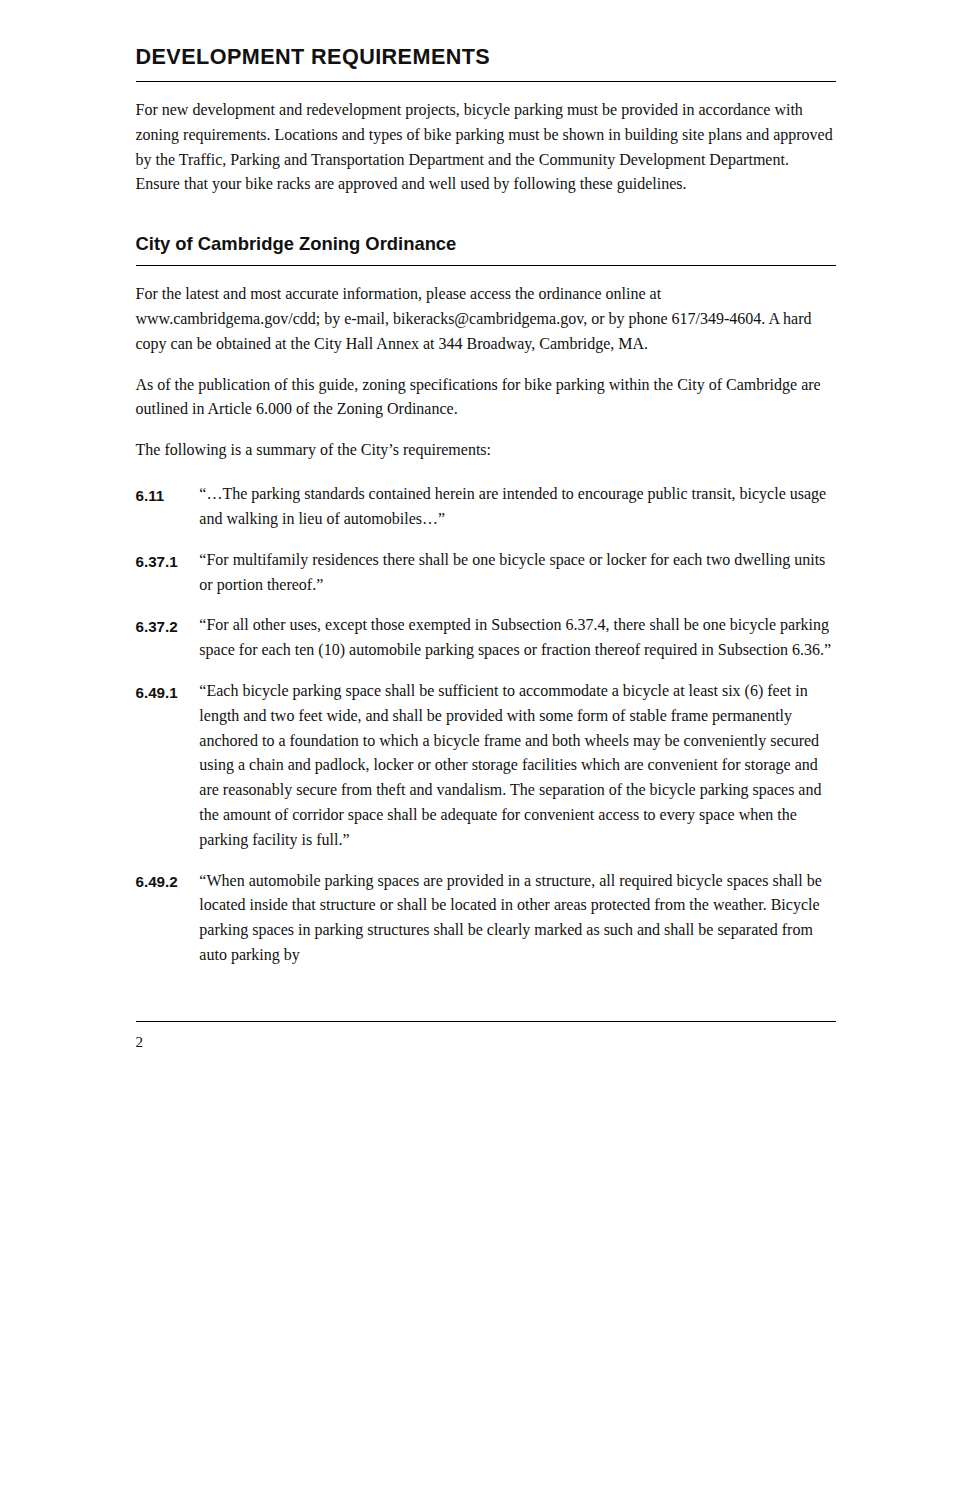Development Requirements
For new development and redevelopment projects, bicycle parking must be provided in accordance with zoning requirements. Locations and types of bike parking must be shown in building site plans and approved by the Traffic, Parking and Transportation Department and the Community Development Department. Ensure that your bike racks are approved and well used by following these guidelines.
City of Cambridge Zoning Ordinance
For the latest and most accurate information, please access the ordinance online at www.cambridgema.gov/cdd; by e-mail, bikeracks@cambridgema.gov, or by phone 617/349-4604. A hard copy can be obtained at the City Hall Annex at 344 Broadway, Cambridge, MA.
As of the publication of this guide, zoning specifications for bike parking within the City of Cambridge are outlined in Article 6.000 of the Zoning Ordinance.
The following is a summary of the City’s requirements:
6.11
“…The parking standards contained herein are intended to encourage public transit, bicycle usage and walking in lieu of automobiles…”
6.37.1
“For multifamily residences there shall be one bicycle space or locker for each two dwelling units or portion thereof.”
6.37.2
“For all other uses, except those exempted in Subsection 6.37.4, there shall be one bicycle parking space for each ten (10) automobile parking spaces or fraction thereof required in Subsection 6.36.”
6.49.1
“Each bicycle parking space shall be sufficient to accommodate a bicycle at least six (6) feet in length and two feet wide, and shall be provided with some form of stable frame permanently anchored to a foundation to which a bicycle frame and both wheels may be conveniently secured using a chain and padlock, locker or other storage facilities which are convenient for storage and are reasonably secure from theft and vandalism. The separation of the bicycle parking spaces and the amount of corridor space shall be adequate for convenient access to every space when the parking facility is full.”
6.49.2
“When automobile parking spaces are provided in a structure, all required bicycle spaces shall be located inside that structure or shall be located in other areas protected from the weather. Bicycle parking spaces in parking structures shall be clearly marked as such and shall be separated from auto parking by
2